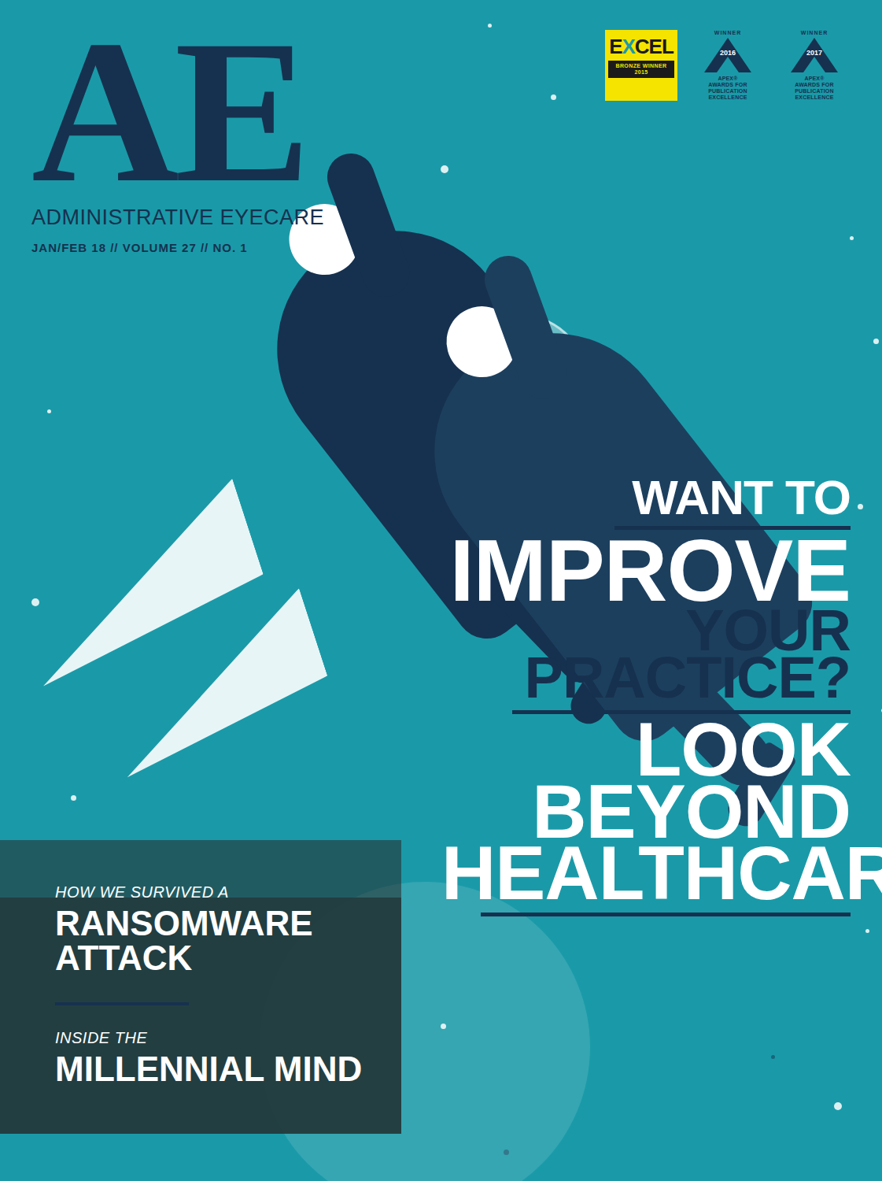AE
ADMINISTRATIVE EYECARE
JAN/FEB 18 // VOLUME 27 // NO. 1
EXCEL BRONZE WINNER
2015
WINNER
2016
APEX®
AWARDS FOR
PUBLICATION EXCELLENCE
WINNER
2017
APEX®
AWARDS FOR
PUBLICATION EXCELLENCE
WANT TO
IMPROVE YOUR PRACTICE?
LOOK BEYOND HEALTHCARE
HOW WE SURVIVED A
RANSOMWARE ATTACK
INSIDE THE
MILLENNIAL MIND